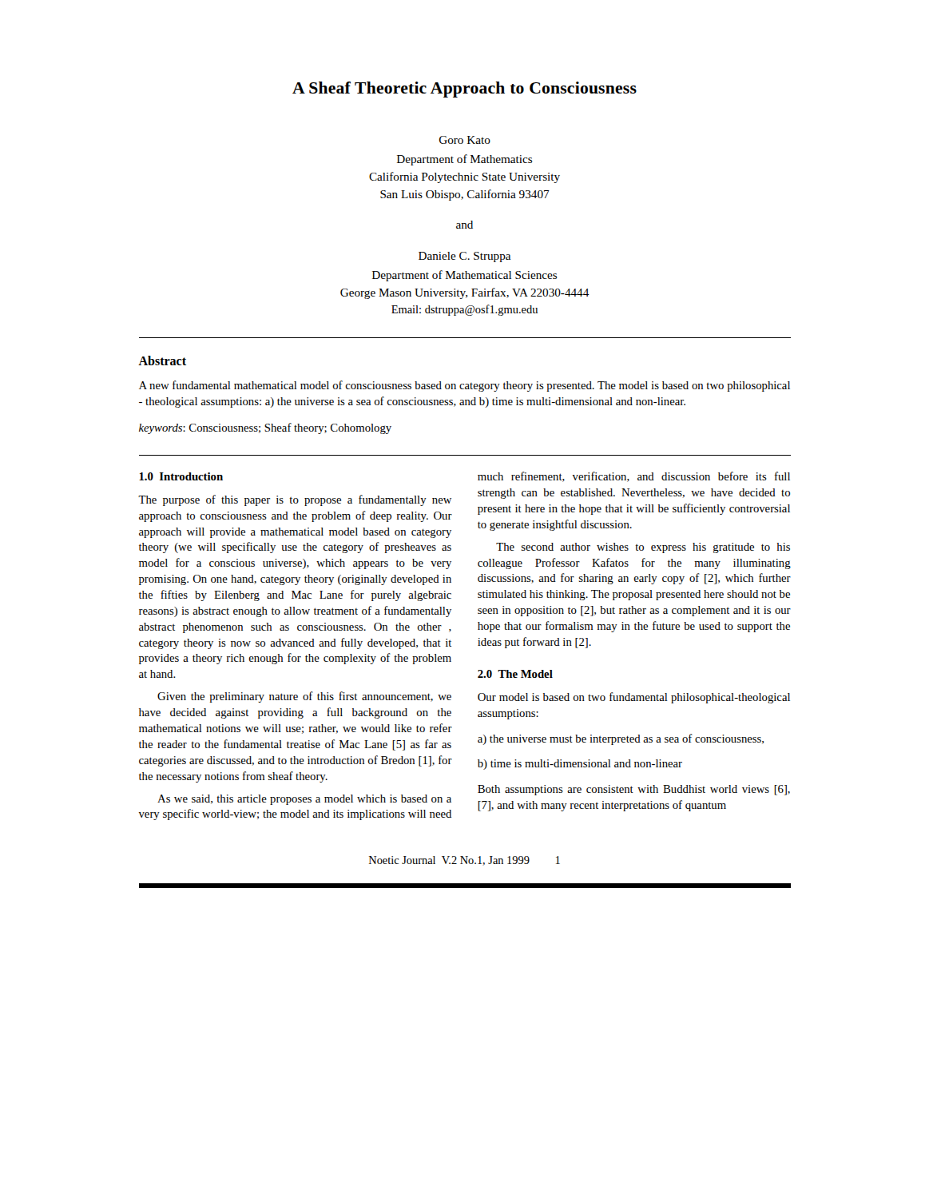A Sheaf Theoretic Approach to Consciousness
Goro Kato
Department of Mathematics
California Polytechnic State University
San Luis Obispo, California 93407
and
Daniele C. Struppa
Department of Mathematical Sciences
George Mason University, Fairfax, VA 22030-4444
Email: dstruppa@osf1.gmu.edu
Abstract
A new fundamental mathematical model of consciousness based on category theory is presented. The model is based on two philosophical - theological assumptions: a) the universe is a sea of consciousness, and b) time is multi-dimensional and non-linear.
keywords: Consciousness; Sheaf theory; Cohomology
1.0 Introduction
The purpose of this paper is to propose a fundamentally new approach to consciousness and the problem of deep reality. Our approach will provide a mathematical model based on category theory (we will specifically use the category of presheaves as model for a conscious universe), which appears to be very promising. On one hand, category theory (originally developed in the fifties by Eilenberg and Mac Lane for purely algebraic reasons) is abstract enough to allow treatment of a fundamentally abstract phenomenon such as consciousness. On the other , category theory is now so advanced and fully developed, that it provides a theory rich enough for the complexity of the problem at hand.
Given the preliminary nature of this first announcement, we have decided against providing a full background on the mathematical notions we will use; rather, we would like to refer the reader to the fundamental treatise of Mac Lane [5] as far as categories are discussed, and to the introduction of Bredon [1], for the necessary notions from sheaf theory.
As we said, this article proposes a model which is based on a very specific world-view; the model and its implications will need much refinement, verification, and discussion before its full strength can be established. Nevertheless, we have decided to present it here in the hope that it will be sufficiently controversial to generate insightful discussion.
The second author wishes to express his gratitude to his colleague Professor Kafatos for the many illuminating discussions, and for sharing an early copy of [2], which further stimulated his thinking. The proposal presented here should not be seen in opposition to [2], but rather as a complement and it is our hope that our formalism may in the future be used to support the ideas put forward in [2].
2.0 The Model
Our model is based on two fundamental philosophical-theological assumptions:
a) the universe must be interpreted as a sea of consciousness,
b) time is multi-dimensional and non-linear
Both assumptions are consistent with Buddhist world views [6], [7], and with many recent interpretations of quantum
Noetic Journal V.2 No.1, Jan 19991